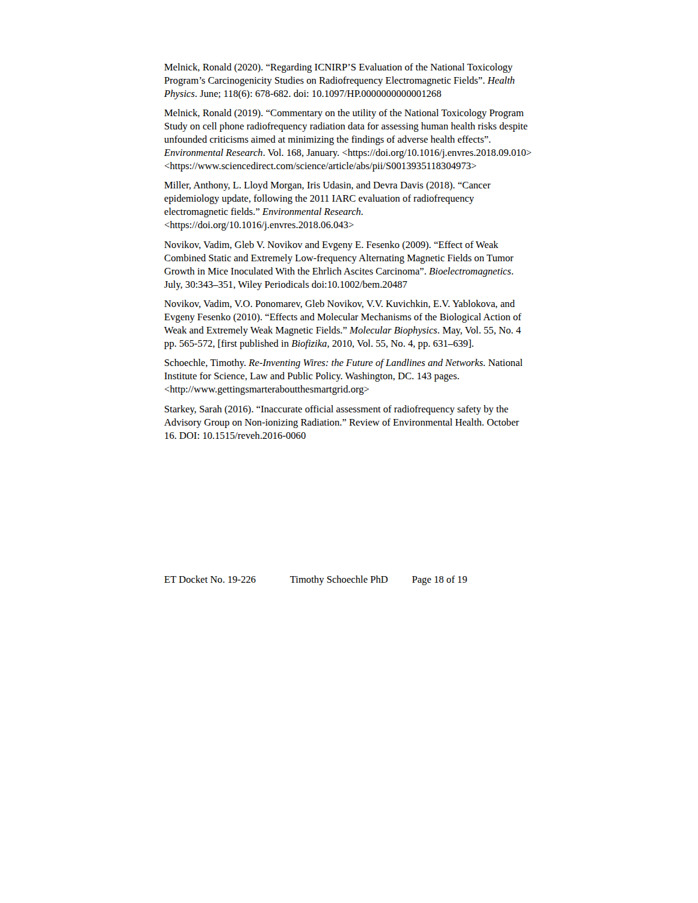Melnick, Ronald (2020). “Regarding ICNIRP’S Evaluation of the National Toxicology Program’s Carcinogenicity Studies on Radiofrequency Electromagnetic Fields”. Health Physics. June; 118(6): 678-682. doi: 10.1097/HP.0000000000001268
Melnick, Ronald (2019). “Commentary on the utility of the National Toxicology Program Study on cell phone radiofrequency radiation data for assessing human health risks despite unfounded criticisms aimed at minimizing the findings of adverse health effects”. Environmental Research. Vol. 168, January. <https://doi.org/10.1016/j.envres.2018.09.010> <https://www.sciencedirect.com/science/article/abs/pii/S0013935118304973>
Miller, Anthony, L. Lloyd Morgan, Iris Udasin, and Devra Davis (2018). “Cancer epidemiology update, following the 2011 IARC evaluation of radiofrequency electromagnetic fields.” Environmental Research. <https://doi.org/10.1016/j.envres.2018.06.043>
Novikov, Vadim, Gleb V. Novikov and Evgeny E. Fesenko (2009). “Effect of Weak Combined Static and Extremely Low-frequency Alternating Magnetic Fields on Tumor Growth in Mice Inoculated With the Ehrlich Ascites Carcinoma”. Bioelectromagnetics. July, 30:343–351, Wiley Periodicals doi:10.1002/bem.20487
Novikov, Vadim, V.O. Ponomarev, Gleb Novikov, V.V. Kuvichkin, E.V. Yablokova, and Evgeny Fesenko (2010). “Effects and Molecular Mechanisms of the Biological Action of Weak and Extremely Weak Magnetic Fields.” Molecular Biophysics. May, Vol. 55, No. 4 pp. 565-572, [first published in Biofizika, 2010, Vol. 55, No. 4, pp. 631–639].
Schoechle, Timothy. Re-Inventing Wires: the Future of Landlines and Networks. National Institute for Science, Law and Public Policy. Washington, DC. 143 pages. <http://www.gettingsmarteraboutthesmartgrid.org>
Starkey, Sarah (2016). “Inaccurate official assessment of radiofrequency safety by the Advisory Group on Non-ionizing Radiation.” Review of Environmental Health. October 16. DOI: 10.1515/reveh.2016-0060
ET Docket No. 19-226
Timothy Schoechle PhD
Page 18 of 19